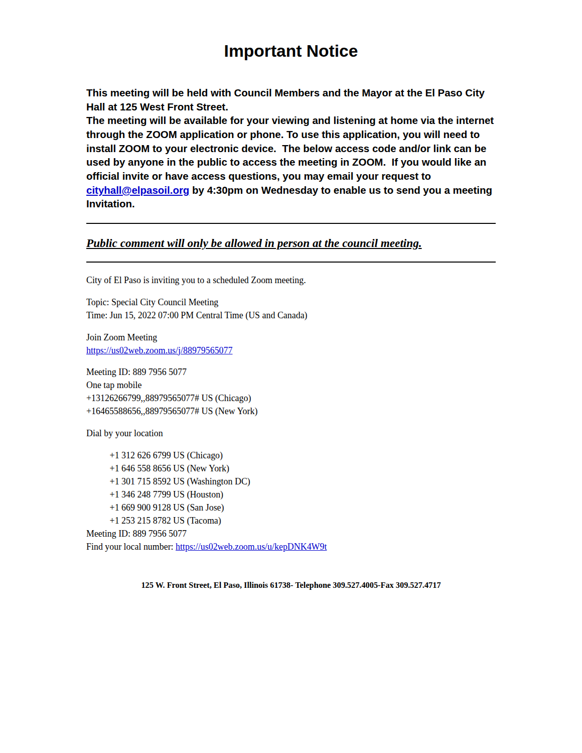Important Notice
This meeting will be held with Council Members and the Mayor at the El Paso City Hall at 125 West Front Street.
The meeting will be available for your viewing and listening at home via the internet through the ZOOM application or phone. To use this application, you will need to install ZOOM to your electronic device. The below access code and/or link can be used by anyone in the public to access the meeting in ZOOM. If you would like an official invite or have access questions, you may email your request to cityhall@elpasoil.org by 4:30pm on Wednesday to enable us to send you a meeting Invitation.
Public comment will only be allowed in person at the council meeting.
City of El Paso is inviting you to a scheduled Zoom meeting.
Topic: Special City Council Meeting
Time: Jun 15, 2022 07:00 PM Central Time (US and Canada)
Join Zoom Meeting
https://us02web.zoom.us/j/88979565077
Meeting ID: 889 7956 5077
One tap mobile
+13126266799,,88979565077# US (Chicago)
+16465588656,,88979565077# US (New York)
Dial by your location
+1 312 626 6799 US (Chicago)
+1 646 558 8656 US (New York)
+1 301 715 8592 US (Washington DC)
+1 346 248 7799 US (Houston)
+1 669 900 9128 US (San Jose)
+1 253 215 8782 US (Tacoma)
Meeting ID: 889 7956 5077
Find your local number: https://us02web.zoom.us/u/kepDNK4W9t
125 W. Front Street, El Paso, Illinois 61738- Telephone 309.527.4005-Fax 309.527.4717